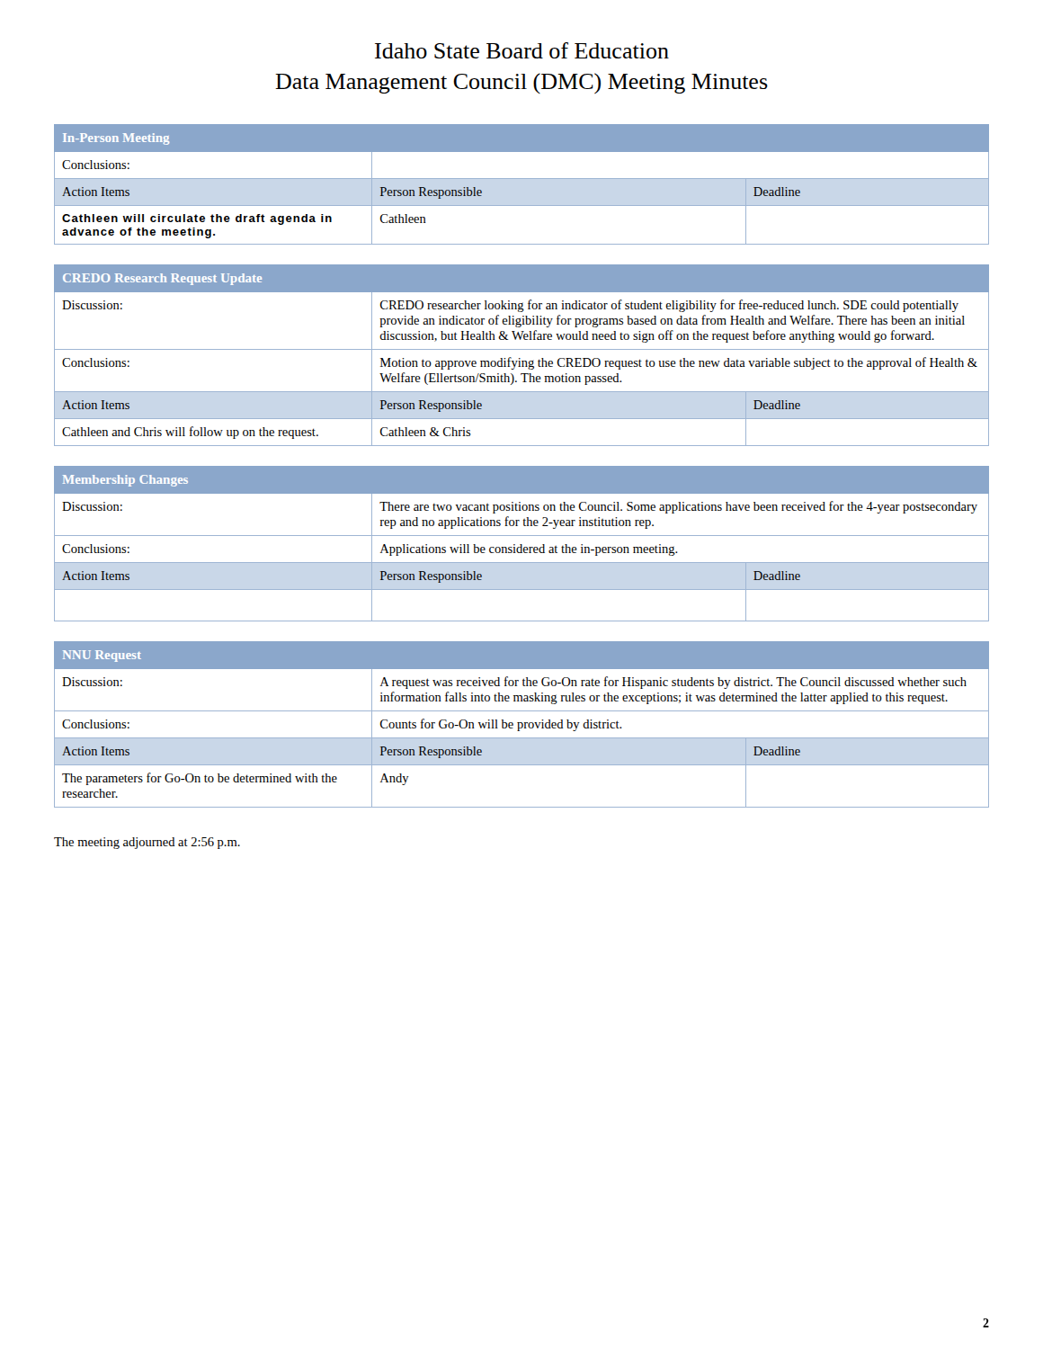Idaho State Board of Education
Data Management Council (DMC) Meeting Minutes
| In-Person Meeting |
| Conclusions: | |
| Action Items | Person Responsible | Deadline |
| Cathleen will circulate the draft agenda in advance of the meeting. | Cathleen | |
| CREDO Research Request Update |
| Discussion: | CREDO researcher looking for an indicator of student eligibility for free-reduced lunch. SDE could potentially provide an indicator of eligibility for programs based on data from Health and Welfare. There has been an initial discussion, but Health & Welfare would need to sign off on the request before anything would go forward. |
| Conclusions: | Motion to approve modifying the CREDO request to use the new data variable subject to the approval of Health & Welfare (Ellertson/Smith). The motion passed. |
| Action Items | Person Responsible | Deadline |
| Cathleen and Chris will follow up on the request. | Cathleen & Chris | |
| Membership Changes |
| Discussion: | There are two vacant positions on the Council. Some applications have been received for the 4-year postsecondary rep and no applications for the 2-year institution rep. |
| Conclusions: | Applications will be considered at the in-person meeting. |
| Action Items | Person Responsible | Deadline |
| NNU Request |
| Discussion: | A request was received for the Go-On rate for Hispanic students by district. The Council discussed whether such information falls into the masking rules or the exceptions; it was determined the latter applied to this request. |
| Conclusions: | Counts for Go-On will be provided by district. |
| Action Items | Person Responsible | Deadline |
| The parameters for Go-On to be determined with the researcher. | Andy | |
The meeting adjourned at 2:56 p.m.
2